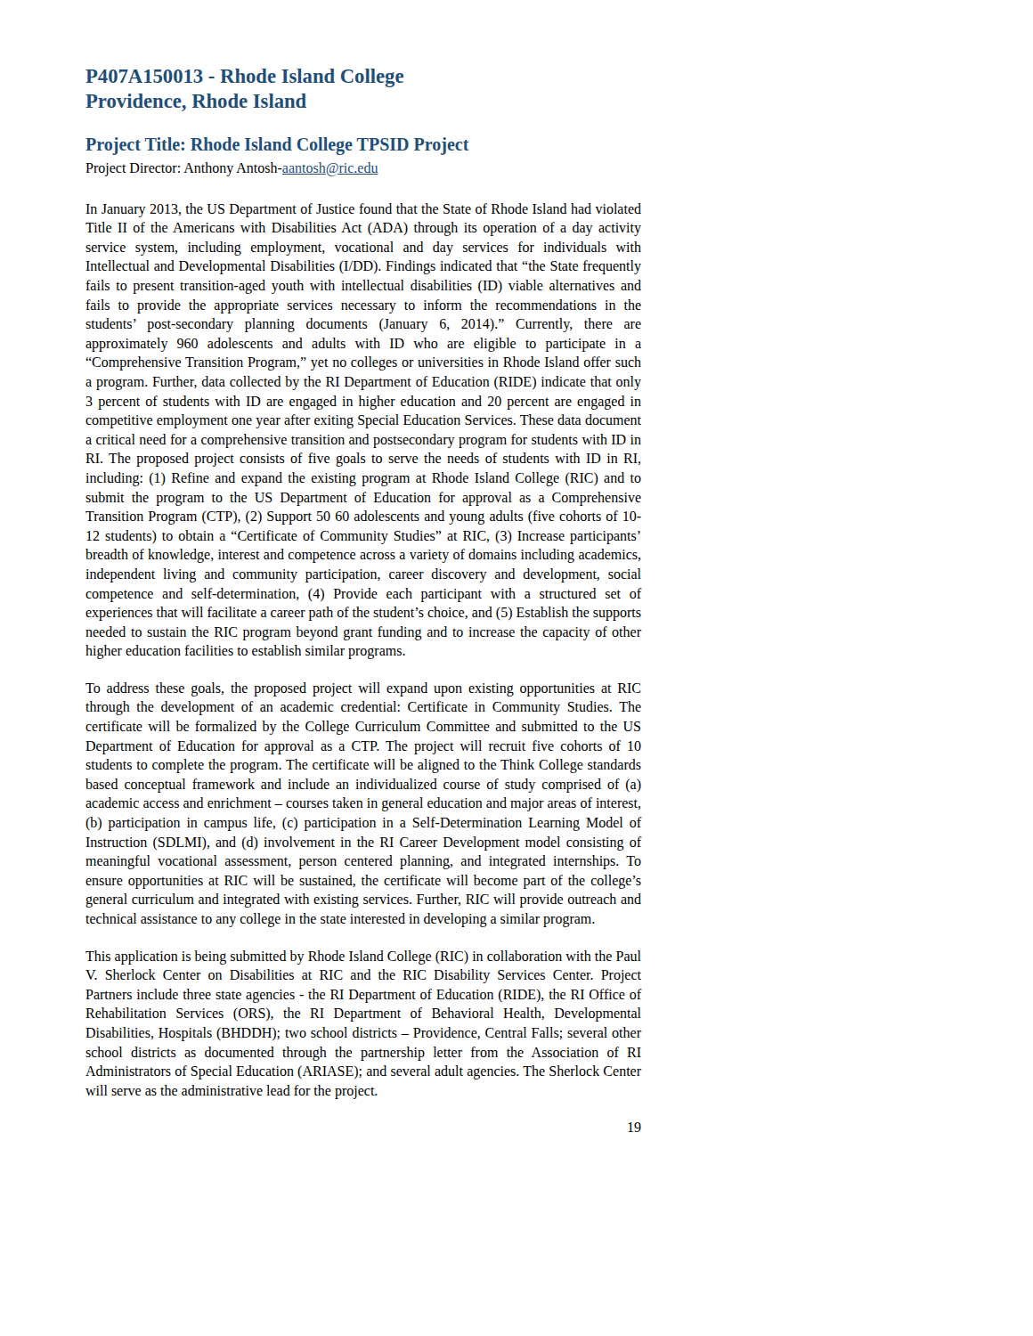P407A150013 - Rhode Island College
Providence, Rhode Island
Project Title: Rhode Island College TPSID Project
Project Director: Anthony Antosh-aantosh@ric.edu
In January 2013, the US Department of Justice found that the State of Rhode Island had violated Title II of the Americans with Disabilities Act (ADA) through its operation of a day activity service system, including employment, vocational and day services for individuals with Intellectual and Developmental Disabilities (I/DD). Findings indicated that “the State frequently fails to present transition-aged youth with intellectual disabilities (ID) viable alternatives and fails to provide the appropriate services necessary to inform the recommendations in the students’ post-secondary planning documents (January 6, 2014).” Currently, there are approximately 960 adolescents and adults with ID who are eligible to participate in a “Comprehensive Transition Program,” yet no colleges or universities in Rhode Island offer such a program. Further, data collected by the RI Department of Education (RIDE) indicate that only 3 percent of students with ID are engaged in higher education and 20 percent are engaged in competitive employment one year after exiting Special Education Services. These data document a critical need for a comprehensive transition and postsecondary program for students with ID in RI. The proposed project consists of five goals to serve the needs of students with ID in RI, including: (1) Refine and expand the existing program at Rhode Island College (RIC) and to submit the program to the US Department of Education for approval as a Comprehensive Transition Program (CTP), (2) Support 50 60 adolescents and young adults (five cohorts of 10- 12 students) to obtain a “Certificate of Community Studies” at RIC, (3) Increase participants’ breadth of knowledge, interest and competence across a variety of domains including academics, independent living and community participation, career discovery and development, social competence and self-determination, (4) Provide each participant with a structured set of experiences that will facilitate a career path of the student’s choice, and (5) Establish the supports needed to sustain the RIC program beyond grant funding and to increase the capacity of other higher education facilities to establish similar programs.
To address these goals, the proposed project will expand upon existing opportunities at RIC through the development of an academic credential: Certificate in Community Studies. The certificate will be formalized by the College Curriculum Committee and submitted to the US Department of Education for approval as a CTP. The project will recruit five cohorts of 10 students to complete the program. The certificate will be aligned to the Think College standards based conceptual framework and include an individualized course of study comprised of (a) academic access and enrichment – courses taken in general education and major areas of interest, (b) participation in campus life, (c) participation in a Self-Determination Learning Model of Instruction (SDLMI), and (d) involvement in the RI Career Development model consisting of meaningful vocational assessment, person centered planning, and integrated internships. To ensure opportunities at RIC will be sustained, the certificate will become part of the college’s general curriculum and integrated with existing services. Further, RIC will provide outreach and technical assistance to any college in the state interested in developing a similar program.
This application is being submitted by Rhode Island College (RIC) in collaboration with the Paul V. Sherlock Center on Disabilities at RIC and the RIC Disability Services Center. Project Partners include three state agencies - the RI Department of Education (RIDE), the RI Office of Rehabilitation Services (ORS), the RI Department of Behavioral Health, Developmental Disabilities, Hospitals (BHDDH); two school districts – Providence, Central Falls; several other school districts as documented through the partnership letter from the Association of RI Administrators of Special Education (ARIASE); and several adult agencies. The Sherlock Center will serve as the administrative lead for the project.
19